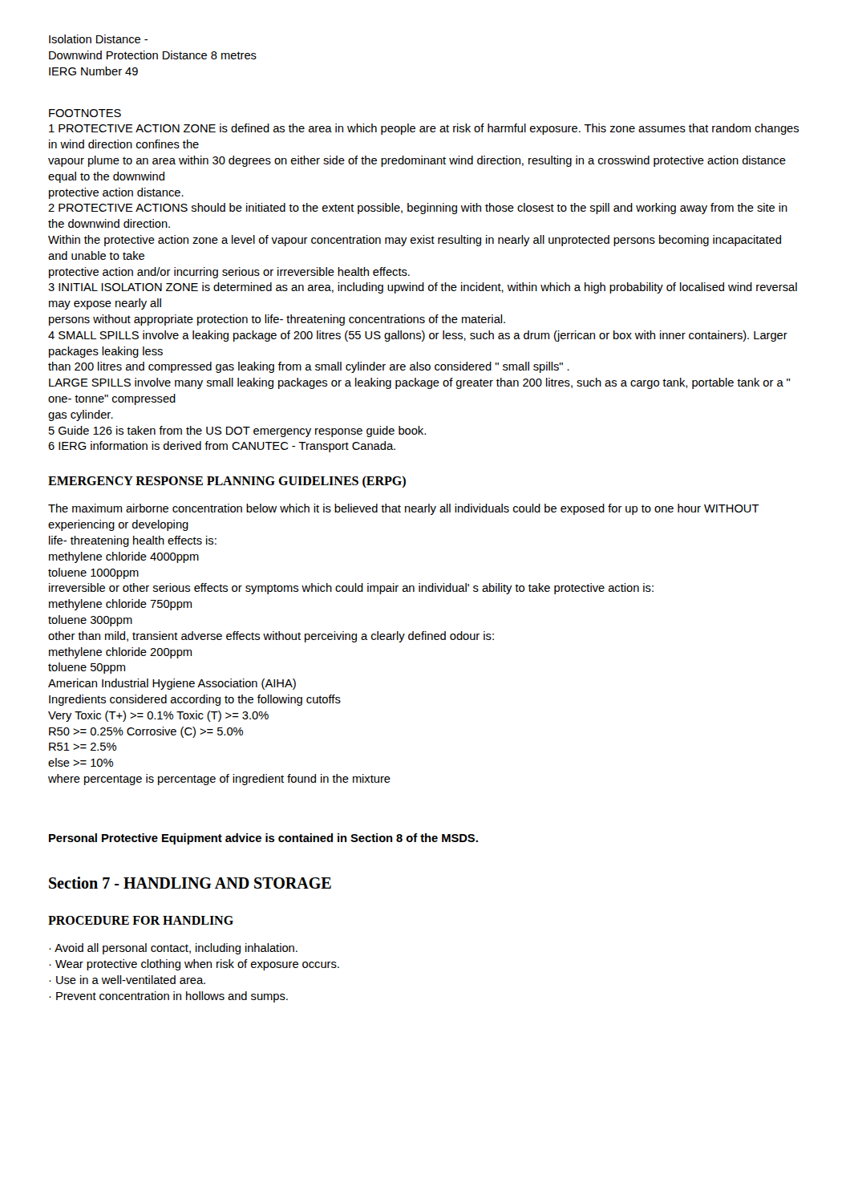Isolation Distance -
Downwind Protection Distance 8 metres
IERG Number 49
FOOTNOTES
1 PROTECTIVE ACTION ZONE is defined as the area in which people are at risk of harmful exposure. This zone assumes that random changes in wind direction confines the
vapour plume to an area within 30 degrees on either side of the predominant wind direction, resulting in a crosswind protective action distance equal to the downwind
protective action distance.
2 PROTECTIVE ACTIONS should be initiated to the extent possible, beginning with those closest to the spill and working away from the site in the downwind direction.
Within the protective action zone a level of vapour concentration may exist resulting in nearly all unprotected persons becoming incapacitated and unable to take
protective action and/or incurring serious or irreversible health effects.
3 INITIAL ISOLATION ZONE is determined as an area, including upwind of the incident, within which a high probability of localised wind reversal may expose nearly all
persons without appropriate protection to life- threatening concentrations of the material.
4 SMALL SPILLS involve a leaking package of 200 litres (55 US gallons) or less, such as a drum (jerrican or box with inner containers). Larger packages leaking less
than 200 litres and compressed gas leaking from a small cylinder are also considered " small spills" .
LARGE SPILLS involve many small leaking packages or a leaking package of greater than 200 litres, such as a cargo tank, portable tank or a " one- tonne" compressed
gas cylinder.
5 Guide 126 is taken from the US DOT emergency response guide book.
6 IERG information is derived from CANUTEC - Transport Canada.
EMERGENCY RESPONSE PLANNING GUIDELINES (ERPG)
The maximum airborne concentration below which it is believed that nearly all individuals could be exposed for up to one hour WITHOUT experiencing or developing
life- threatening health effects is:
methylene chloride 4000ppm
toluene 1000ppm
irreversible or other serious effects or symptoms which could impair an individual' s ability to take protective action is:
methylene chloride 750ppm
toluene 300ppm
other than mild, transient adverse effects without perceiving a clearly defined odour is:
methylene chloride 200ppm
toluene 50ppm
American Industrial Hygiene Association (AIHA)
Ingredients considered according to the following cutoffs
Very Toxic (T+) >= 0.1% Toxic (T) >= 3.0%
R50 >= 0.25% Corrosive (C) >= 5.0%
R51 >= 2.5%
else >= 10%
where percentage is percentage of ingredient found in the mixture
Personal Protective Equipment advice is contained in Section 8 of the MSDS.
Section 7 - HANDLING AND STORAGE
PROCEDURE FOR HANDLING
· Avoid all personal contact, including inhalation.
· Wear protective clothing when risk of exposure occurs.
· Use in a well-ventilated area.
· Prevent concentration in hollows and sumps.